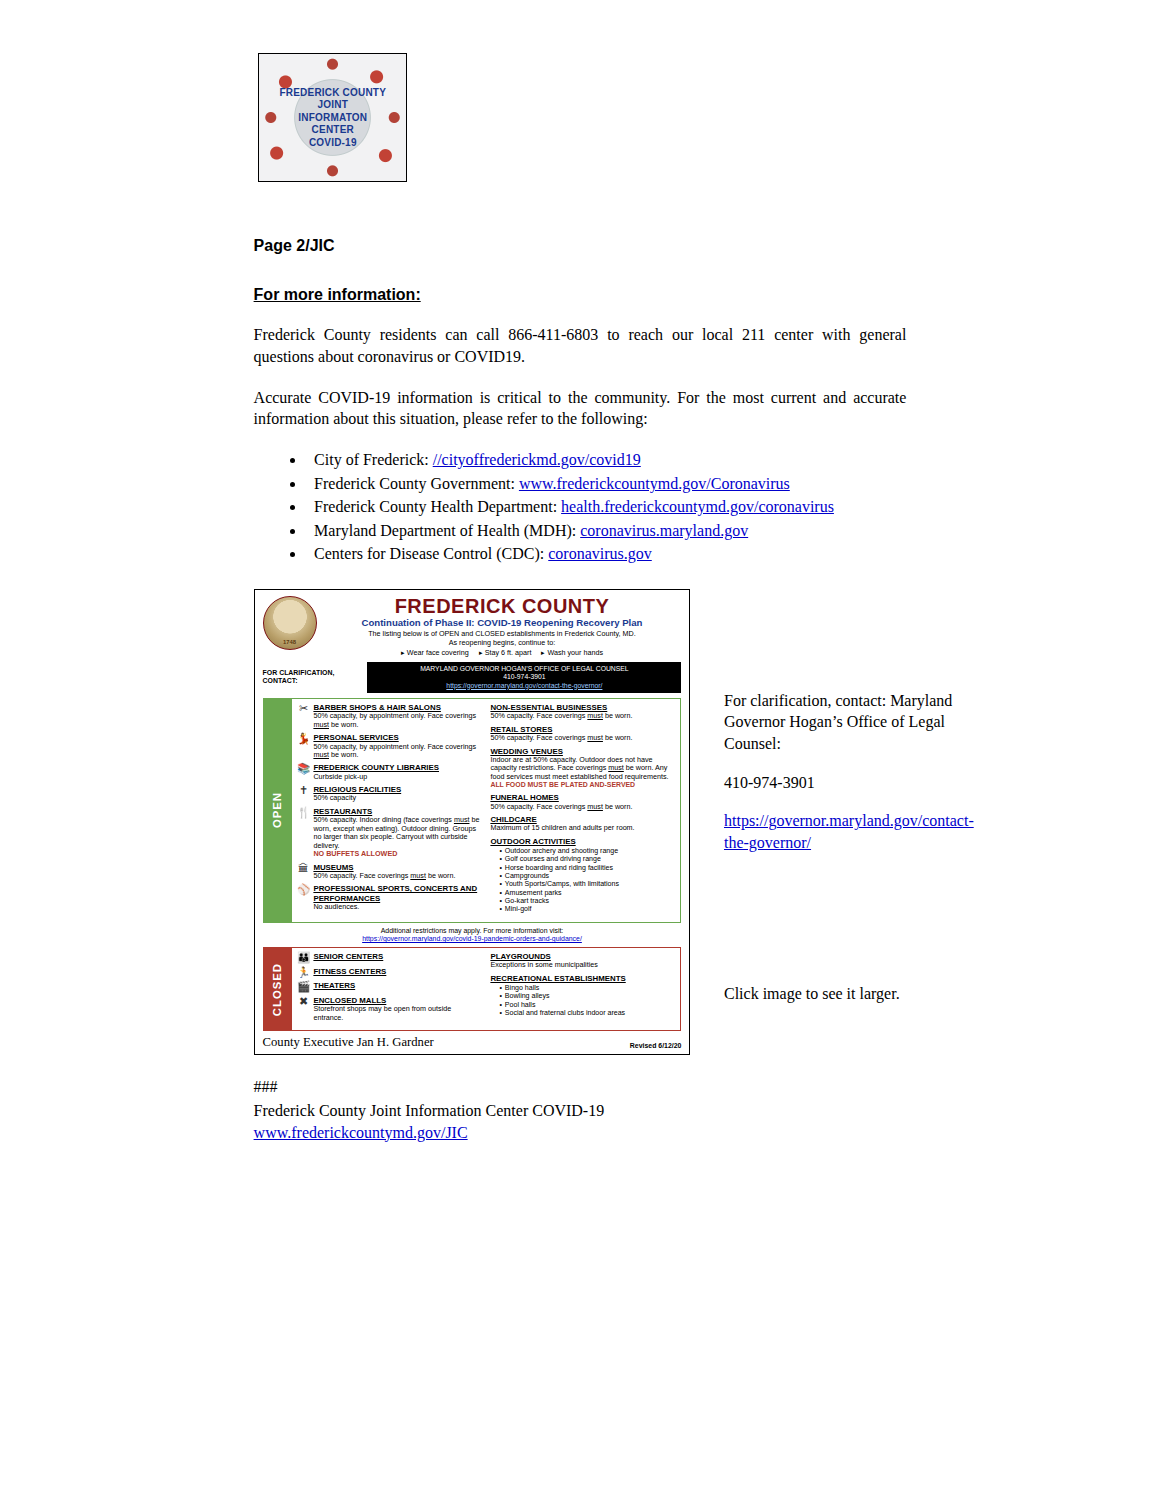FREDERICK COUNTY
JOINT
INFORMATON
CENTER
COVID-19
Page 2/JIC
For more information:
Frederick County residents can call 866-411-6803 to reach our local 211 center with general questions about coronavirus or COVID19.
Accurate COVID-19 information is critical to the community. For the most current and accurate information about this situation, please refer to the following:
City of Frederick: //cityoffrederickmd.gov/covid19
Frederick County Government: www.frederickcountymd.gov/Coronavirus
Frederick County Health Department: health.frederickcountymd.gov/coronavirus
Maryland Department of Health (MDH): coronavirus.maryland.gov
Centers for Disease Control (CDC): coronavirus.gov
FREDERICK COUNTY
Continuation of Phase II: COVID-19 Reopening Recovery Plan
The listing below is of OPEN and CLOSED establishments in Frederick County, MD.
As reopening begins, continue to:
▸ Wear face covering ▸ Stay 6 ft. apart ▸ Wash your hands
FOR CLARIFICATION, CONTACT:
MARYLAND GOVERNOR HOGAN’S OFFICE OF LEGAL COUNSEL
410-974-3901
https://governor.maryland.gov/contact-the-governor/
OPEN
✂
BARBER SHOPS & HAIR SALONS
50% capacity, by appointment only. Face coverings must be worn.
💃
PERSONAL SERVICES
50% capacity, by appointment only. Face coverings must be worn.
📚
FREDERICK COUNTY LIBRARIES
Curbside pick-up
✝
RELIGIOUS FACILITIES
50% capacity
🍴
RESTAURANTS
50% capacity. Indoor dining (face coverings must be worn, except when eating). Outdoor dining. Groups no larger than six people. Carryout with curbside delivery.
NO BUFFETS ALLOWED
🏛
MUSEUMS
50% capacity. Face coverings must be worn.
⚾
PROFESSIONAL SPORTS, CONCERTS AND PERFORMANCES
No audiences.
NON-ESSENTIAL BUSINESSES
50% capacity. Face coverings must be worn.
RETAIL STORES
50% capacity. Face coverings must be worn.
WEDDING VENUES
Indoor are at 50% capacity. Outdoor does not have capacity restrictions. Face coverings must be worn. Any food services must meet established food requirements.
ALL FOOD MUST BE PLATED AND-SERVED
FUNERAL HOMES
50% capacity. Face coverings must be worn.
CHILDCARE
Maximum of 15 children and adults per room.
OUTDOOR ACTIVITIES
Outdoor archery and shooting range
Golf courses and driving range
Horse boarding and riding facilities
Campgrounds
Youth Sports/Camps, with limitations
Amusement parks
Go-kart tracks
Mini-golf
Additional restrictions may apply. For more information visit:
https://governor.maryland.gov/covid-19-pandemic-orders-and-guidance/
CLOSED
👪
SENIOR CENTERS
🏃
FITNESS CENTERS
🎬
THEATERS
✖
ENCLOSED MALLS
Storefront shops may be open from outside entrance.
PLAYGROUNDS
Exceptions in some municipalities
RECREATIONAL ESTABLISHMENTS
Bingo halls
Bowling alleys
Pool halls
Social and fraternal clubs indoor areas
County Executive Jan H. Gardner
Revised 6/12/20
For clarification, contact: Maryland Governor Hogan’s Office of Legal Counsel:
410-974-3901
https://governor.maryland.gov/contact-the-governor/
Click image to see it larger.
###
Frederick County Joint Information Center COVID-19
www.frederickcountymd.gov/JIC